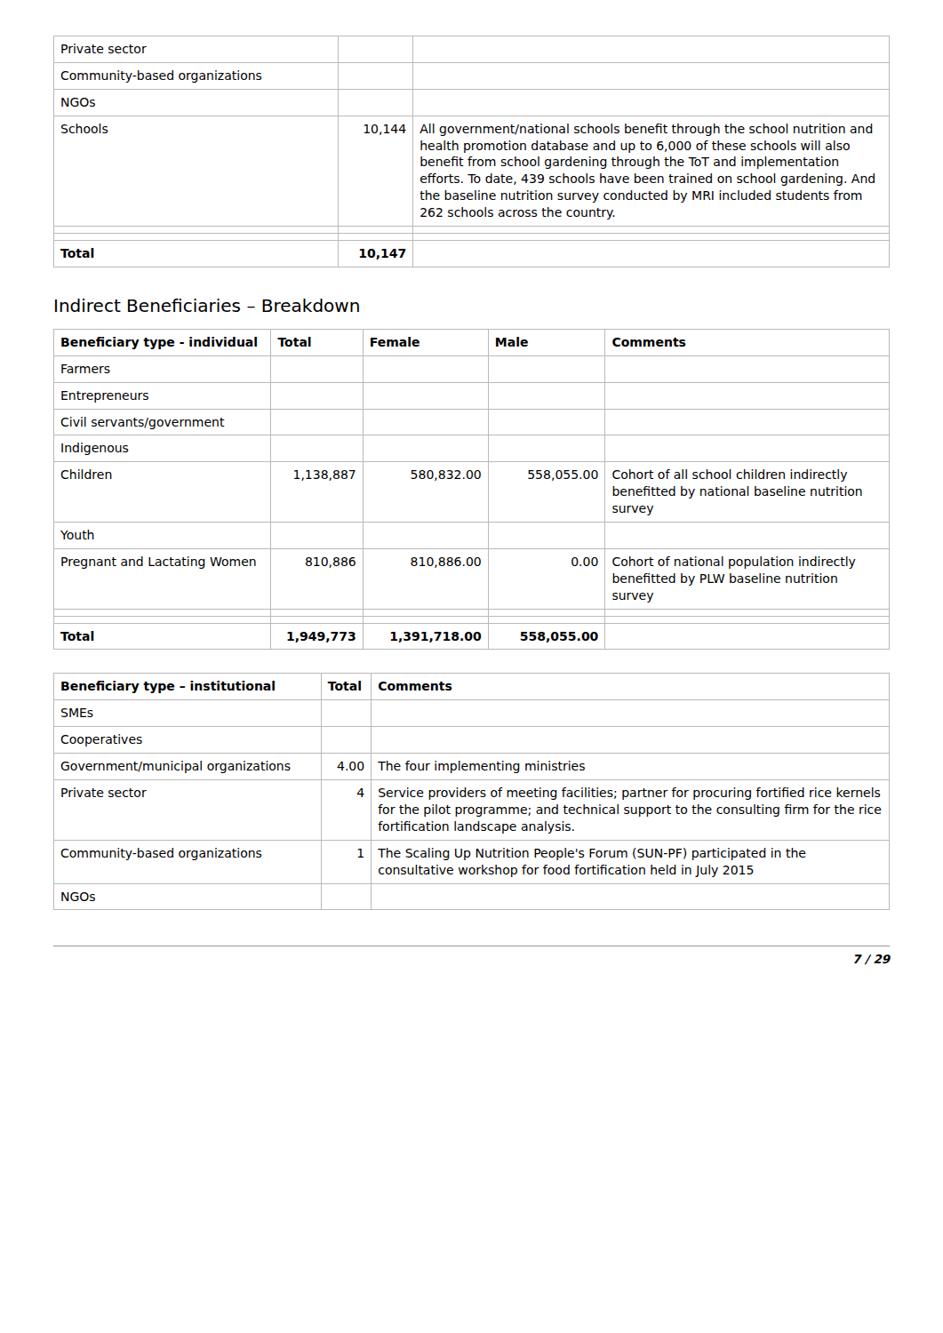| Private sector | | |
| Community-based organizations | | |
| NGOs | | |
| Schools | 10,144 | All government/national schools benefit through the school nutrition and health promotion database and up to 6,000 of these schools will also benefit from school gardening through the ToT and implementation efforts. To date, 439 schools have been trained on school gardening. And the baseline nutrition survey conducted by MRI included students from 262 schools across the country. |
| Total | 10,147 | |
Indirect Beneficiaries – Breakdown
| Beneficiary type - individual | Total | Female | Male | Comments |
| --- | --- | --- | --- | --- |
| Farmers | | | | |
| Entrepreneurs | | | | |
| Civil servants/government | | | | |
| Indigenous | | | | |
| Children | 1,138,887 | 580,832.00 | 558,055.00 | Cohort of all school children indirectly benefitted by national baseline nutrition survey |
| Youth | | | | |
| Pregnant and Lactating Women | 810,886 | 810,886.00 | 0.00 | Cohort of national population indirectly benefitted by PLW baseline nutrition survey |
| Total | 1,949,773 | 1,391,718.00 | 558,055.00 | |
| Beneficiary type – institutional | Total | Comments |
| --- | --- | --- |
| SMEs | | |
| Cooperatives | | |
| Government/municipal organizations | 4.00 | The four implementing ministries |
| Private sector | 4 | Service providers of meeting facilities; partner for procuring fortified rice kernels for the pilot programme; and technical support to the consulting firm for the rice fortification landscape analysis. |
| Community-based organizations | 1 | The Scaling Up Nutrition People's Forum (SUN-PF) participated in the consultative workshop for food fortification held in July 2015 |
| NGOs | | |
7 / 29